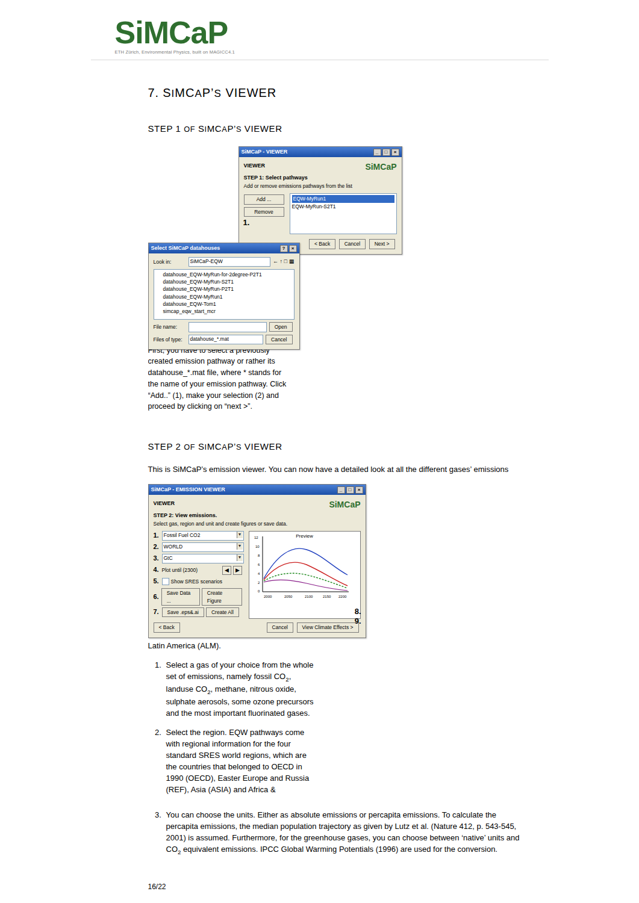Si MCaP
ETH Zürich, Environmental Physics, built on MAGICC4.1
7. SIMCAP’S VIEWER
STEP 1 OF SIMCAP’S VIEWER
SiMCaP - VIEWER _□×
VIEWER
SiMCaP
STEP 1: Select pathways
Add or remove emissions pathways from the list
Add ...
Remove
EQW-MyRun1 EQW-MyRun-S2T1
< Back Cancel Next >
Select SiMCaP datahouses ?×
Look in:
SiMCaP-EQW
← ↑ □ ▦
datahouse_EQW-MyRun-for-2degree-P2T1
datahouse_EQW-MyRun-S2T1
datahouse_EQW-MyRun-P2T1
datahouse_EQW-MyRun1
datahouse_EQW-Tom1
simcap_eqw_start_mcr
File name: Open
Files of type:
datahouse_*.mat
Cancel
1. 2.
First, you have to select a previously created emission pathway or rather its datahouse_*.mat file, where * stands for the name of your emission pathway. Click “Add..” (1), make your selection (2) and proceed by clicking on “next >”.
STEP 2 OF SIMCAP’S VIEWER
This is SiMCaP’s emission viewer. You can now have a detailed look at all the different gases’ emissions
SiMCaP - EMISSION VIEWER _□×
VIEWER
SiMCaP
STEP 2: View emissions.
Select gas, region and unit and create figures or save data.
1.
Fossil Fuel CO2
2.
WORLD
3.
GtC
4. Plot until (2300)◀▶
5. Show SRES scenarios
6. Save Data ... Create Figure
7. Save .eps&.ai Create All
Preview
12 10 8 6 4 2 0 2000 2050 2100 2150 2200
< Back Cancel View Climate Effects >
8. 9.
Latin America (ALM).
Select a gas of your choice from the whole set of emissions, namely fossil CO2, landuse CO2, methane, nitrous oxide, sulphate aerosols, some ozone precursors and the most important fluorinated gases.
Select the region. EQW pathways come with regional information for the four standard SRES world regions, which are the countries that belonged to OECD in 1990 (OECD), Easter Europe and Russia (REF), Asia (ASIA) and Africa &
You can choose the units. Either as absolute emissions or percapita emissions. To calculate the percapita emissions, the median population trajectory as given by Lutz et al. (Nature 412, p. 543-545, 2001) is assumed. Furthermore, for the greenhouse gases, you can choose between ‘native’ units and CO2 equivalent emissions. IPCC Global Warming Potentials (1996) are used for the conversion.
16/22